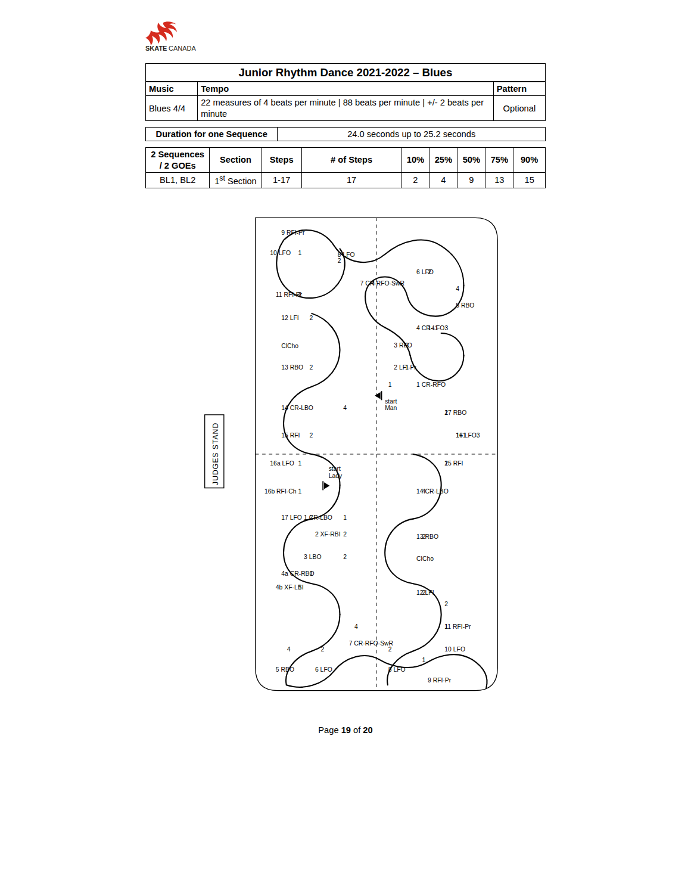| Junior Rhythm Dance 2021-2022 – Blues |
| Music | Tempo | Pattern |
| Blues 4/4 | 22 measures of 4 beats per minute / 88 beats per minute / +/- 2 beats per minute | Optional |
| Duration for one Sequence | 24.0 seconds up to 25.2 seconds |
| 2 Sequences / 2 GOEs | Section | Steps | # of Steps | 10% | 25% | 50% | 75% | 90% |
| BL1, BL2 | 1 st Section | 1-17 | 17 | 2 | 4 | 9 | 13 | 15 |
Page 19 of 20